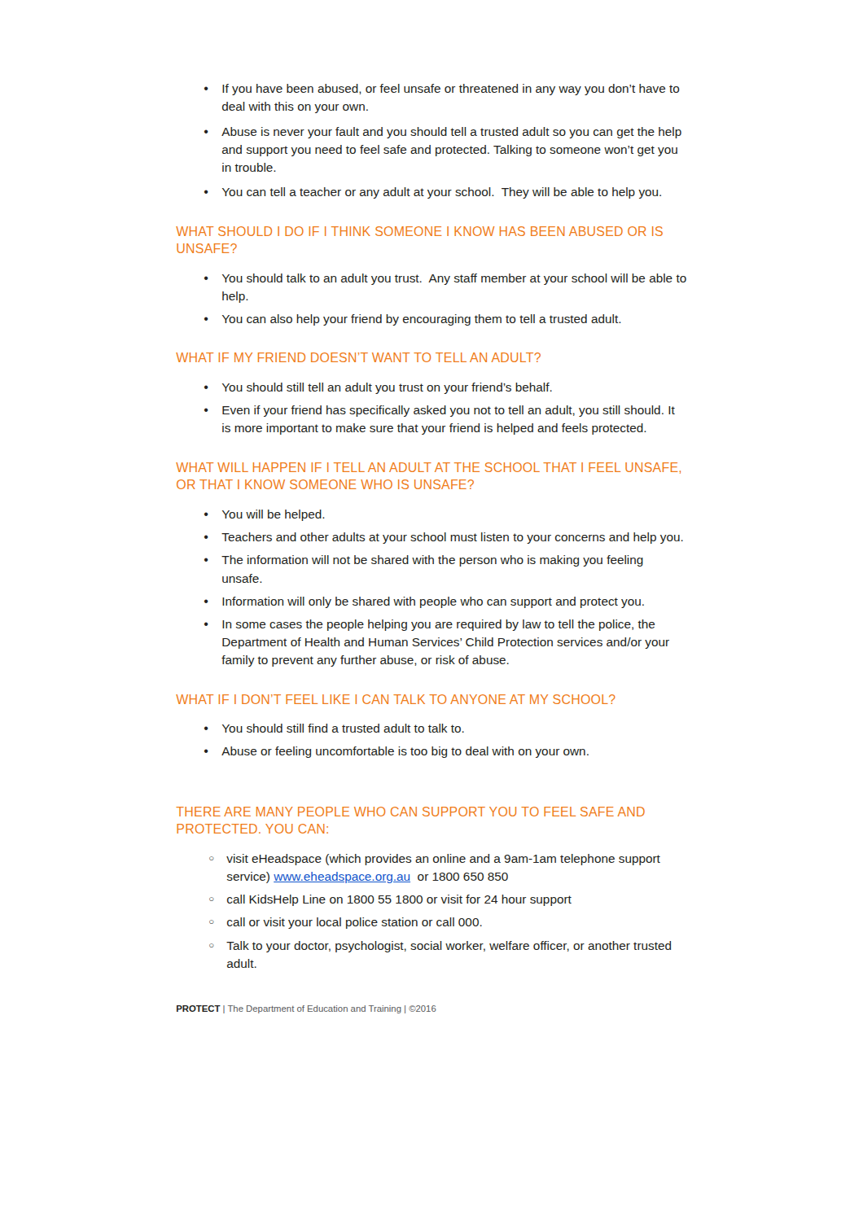If you have been abused, or feel unsafe or threatened in any way you don’t have to deal with this on your own.
Abuse is never your fault and you should tell a trusted adult so you can get the help and support you need to feel safe and protected. Talking to someone won’t get you in trouble.
You can tell a teacher or any adult at your school. They will be able to help you.
What should I do if I think someone I know has been abused or is unsafe?
You should talk to an adult you trust. Any staff member at your school will be able to help.
You can also help your friend by encouraging them to tell a trusted adult.
What if my friend doesn’t want to tell an adult?
You should still tell an adult you trust on your friend’s behalf.
Even if your friend has specifically asked you not to tell an adult, you still should. It is more important to make sure that your friend is helped and feels protected.
What will happen if I tell an adult at the school that I feel unsafe, or that I know someone who is unsafe?
You will be helped.
Teachers and other adults at your school must listen to your concerns and help you.
The information will not be shared with the person who is making you feeling unsafe.
Information will only be shared with people who can support and protect you.
In some cases the people helping you are required by law to tell the police, the Department of Health and Human Services’ Child Protection services and/or your family to prevent any further abuse, or risk of abuse.
What if I don’t feel like I can talk to anyone at my school?
You should still find a trusted adult to talk to.
Abuse or feeling uncomfortable is too big to deal with on your own.
There are many people who can support you to feel safe and protected. You can:
visit eHeadspace (which provides an online and a 9am-1am telephone support service) www.eheadspace.org.au or 1800 650 850
call KidsHelp Line on 1800 55 1800 or visit for 24 hour support
call or visit your local police station or call 000.
Talk to your doctor, psychologist, social worker, welfare officer, or another trusted adult.
PROTECT | The Department of Education and Training | ©2016